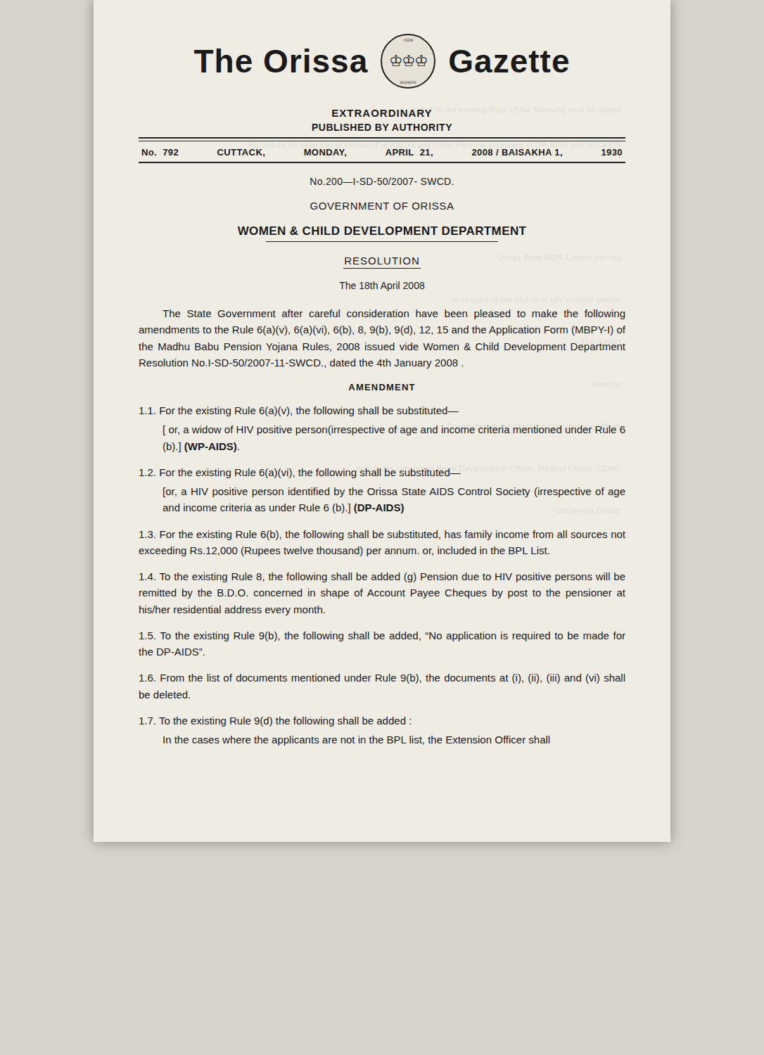The Orissa
ଓଡ଼ିଶା
♔♔♔
ସତ୍ୟମେବ
Gazette
Extraordinary
Published by Authority
No. 792 CUTTACK, MONDAY, APRIL 21, 2008 / BAISAKHA 1, 1930
No.200—I-SD-50/2007- SWCD.
GOVERNMENT OF ORISSA
WOMEN & CHILD DEVELOPMENT DEPARTMENT
RESOLUTION
The 18th April 2008
The State Government after careful consideration have been pleased to make the following amendments to the Rule 6(a)(v), 6(a)(vi), 6(b), 8, 9(b), 9(d), 12, 15 and the Application Form (MBPY-I) of the Madhu Babu Pension Yojana Rules, 2008 issued vide Women & Child Development Department Resolution No.I-SD-50/2007-11-SWCD., dated the 4th January 2008 .
Amendment
1.1. For the existing Rule 6(a)(v), the following shall be substituted— [ or, a widow of HIV positive person(irrespective of age and income criteria mentioned under Rule 6 (b).] (WP-AIDS).
1.2. For the existing Rule 6(a)(vi), the following shall be substituted— [or, a HIV positive person identified by the Orissa State AIDS Control Society (irrespective of age and income criteria as under Rule 6 (b).] (DP-AIDS)
1.3. For the existing Rule 6(b), the following shall be substituted, has family income from all sources not exceeding Rs.12,000 (Rupees twelve thousand) per annum. or, included in the BPL List.
1.4. To the existing Rule 8, the following shall be added (g) Pension due to HIV positive persons will be remitted by the B.D.O. concerned in shape of Account Payee Cheques by post to the pensioner at his/her residential address every month.
1.5. To the existing Rule 9(b), the following shall be added, “No application is required to be made for the DP-AIDS”.
1.6. From the list of documents mentioned under Rule 9(b), the documents at (i), (ii), (iii) and (vi) shall be deleted.
1.7. To the existing Rule 9(d) the following shall be added : In the cases where the applicants are not in the BPL list, the Extension Officer shall
1.8 To the existing Rule 12 the following shall be added
Procedure for selection of Widow of HIV/AIDS and Other Persons in respect of DP-AIDS and WP-AIDS
Orissa State AIDS Control Society
in respect of the Widow of HIV positive person
The district
Pension
Transmitted to the District Social Welfare Officer
duly forms concerned Block Development Officer, Medical Officer, CDMO
concerned District